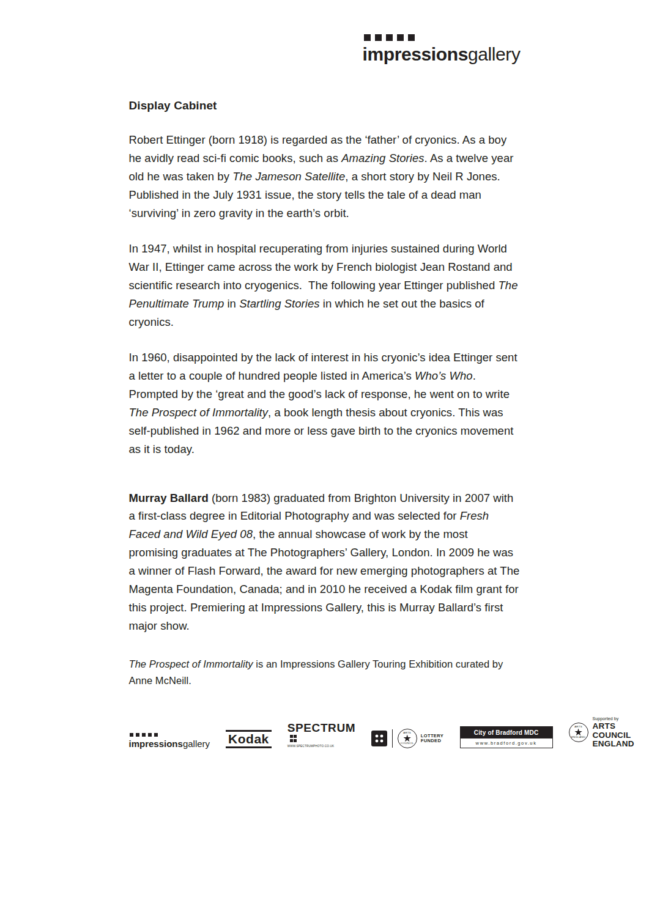impressions gallery
Display Cabinet
Robert Ettinger (born 1918) is regarded as the ‘father’ of cryonics. As a boy he avidly read sci-fi comic books, such as Amazing Stories. As a twelve year old he was taken by The Jameson Satellite, a short story by Neil R Jones. Published in the July 1931 issue, the story tells the tale of a dead man ‘surviving’ in zero gravity in the earth’s orbit.
In 1947, whilst in hospital recuperating from injuries sustained during World War II, Ettinger came across the work by French biologist Jean Rostand and scientific research into cryogenics. The following year Ettinger published The Penultimate Trump in Startling Stories in which he set out the basics of cryonics.
In 1960, disappointed by the lack of interest in his cryonic’s idea Ettinger sent a letter to a couple of hundred people listed in America’s Who’s Who. Prompted by the ‘great and the good’s lack of response, he went on to write The Prospect of Immortality, a book length thesis about cryonics. This was self-published in 1962 and more or less gave birth to the cryonics movement as it is today.
Murray Ballard (born 1983) graduated from Brighton University in 2007 with a first-class degree in Editorial Photography and was selected for Fresh Faced and Wild Eyed 08, the annual showcase of work by the most promising graduates at The Photographers’ Gallery, London. In 2009 he was a winner of Flash Forward, the award for new emerging photographers at The Magenta Foundation, Canada; and in 2010 he received a Kodak film grant for this project. Premiering at Impressions Gallery, this is Murray Ballard’s first major show.
The Prospect of Immortality is an Impressions Gallery Touring Exhibition curated by Anne McNeill.
impressions gallery
Kodak
SPECTRUM
WWW.SPECTRUMPHOTO.CO.UK
ARTS COUNCIL
LOTTERY FUNDED
City of Bradford MDC
www.bradford.gov.uk
ARTS ENGLAND
Supported by
ARTS COUNCILENGLAND